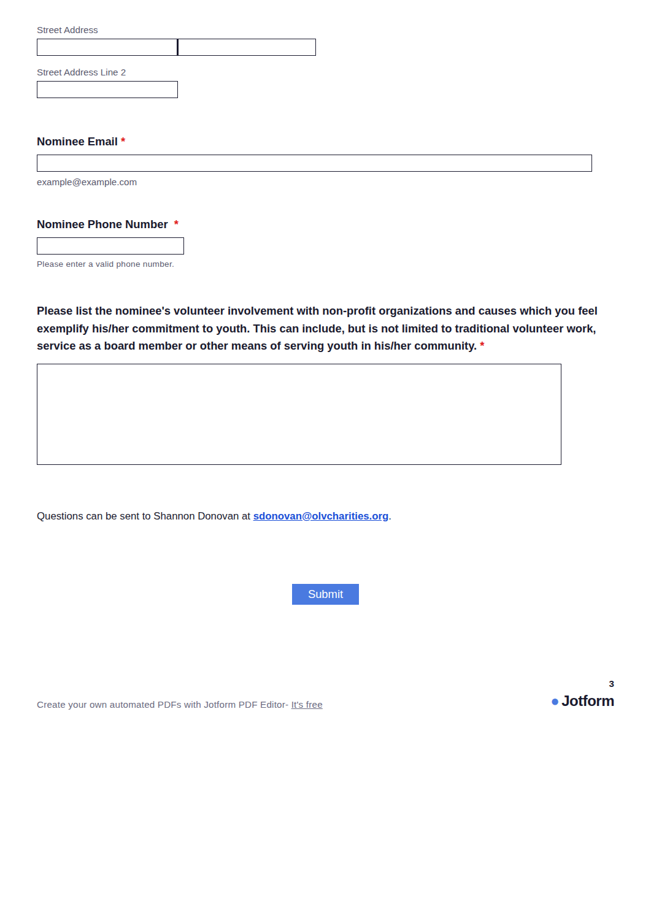Street Address
Street Address Line 2
Nominee Email *
example@example.com
Nominee Phone Number *
Please enter a valid phone number.
Please list the nominee's volunteer involvement with non-profit organizations and causes which you feel exemplify his/her commitment to youth. This can include, but is not limited to traditional volunteer work, service as a board member or other means of serving youth in his/her community. *
Questions can be sent to Shannon Donovan at sdonovan@olvcharities.org.
Submit
Create your own automated PDFs with Jotform PDF Editor- It's free
3
●Jotform